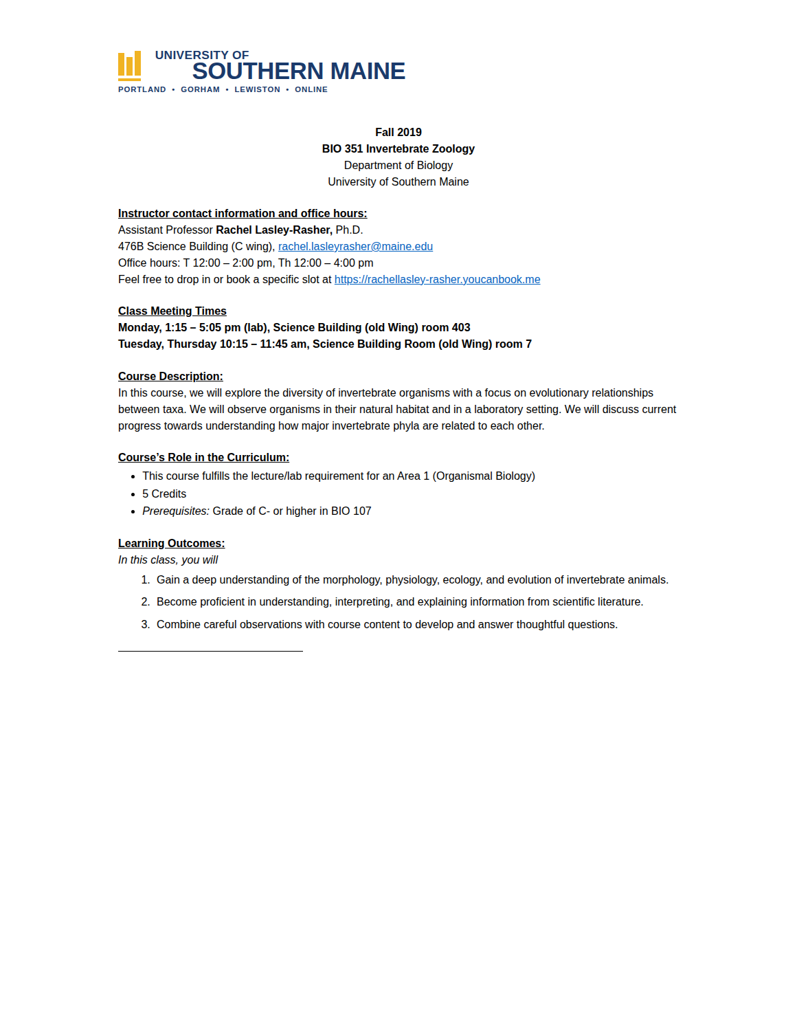UNIVERSITY OF SOUTHERN MAINE PORTLAND • GORHAM • LEWISTON • ONLINE
Fall 2019
BIO 351 Invertebrate Zoology
Department of Biology
University of Southern Maine
Instructor contact information and office hours:
Assistant Professor Rachel Lasley-Rasher, Ph.D.
476B Science Building (C wing), rachel.lasleyrasher@maine.edu
Office hours: T 12:00 – 2:00 pm, Th 12:00 – 4:00 pm
Feel free to drop in or book a specific slot at https://rachellasley-rasher.youcanbook.me
Class Meeting Times
Monday, 1:15 – 5:05 pm (lab), Science Building (old Wing) room 403
Tuesday, Thursday 10:15 – 11:45 am, Science Building Room (old Wing) room 7
Course Description:
In this course, we will explore the diversity of invertebrate organisms with a focus on evolutionary relationships between taxa. We will observe organisms in their natural habitat and in a laboratory setting. We will discuss current progress towards understanding how major invertebrate phyla are related to each other.
Course’s Role in the Curriculum:
This course fulfills the lecture/lab requirement for an Area 1 (Organismal Biology)
5 Credits
Prerequisites: Grade of C- or higher in BIO 107
Learning Outcomes:
In this class, you will
Gain a deep understanding of the morphology, physiology, ecology, and evolution of invertebrate animals.
Become proficient in understanding, interpreting, and explaining information from scientific literature.
Combine careful observations with course content to develop and answer thoughtful questions.